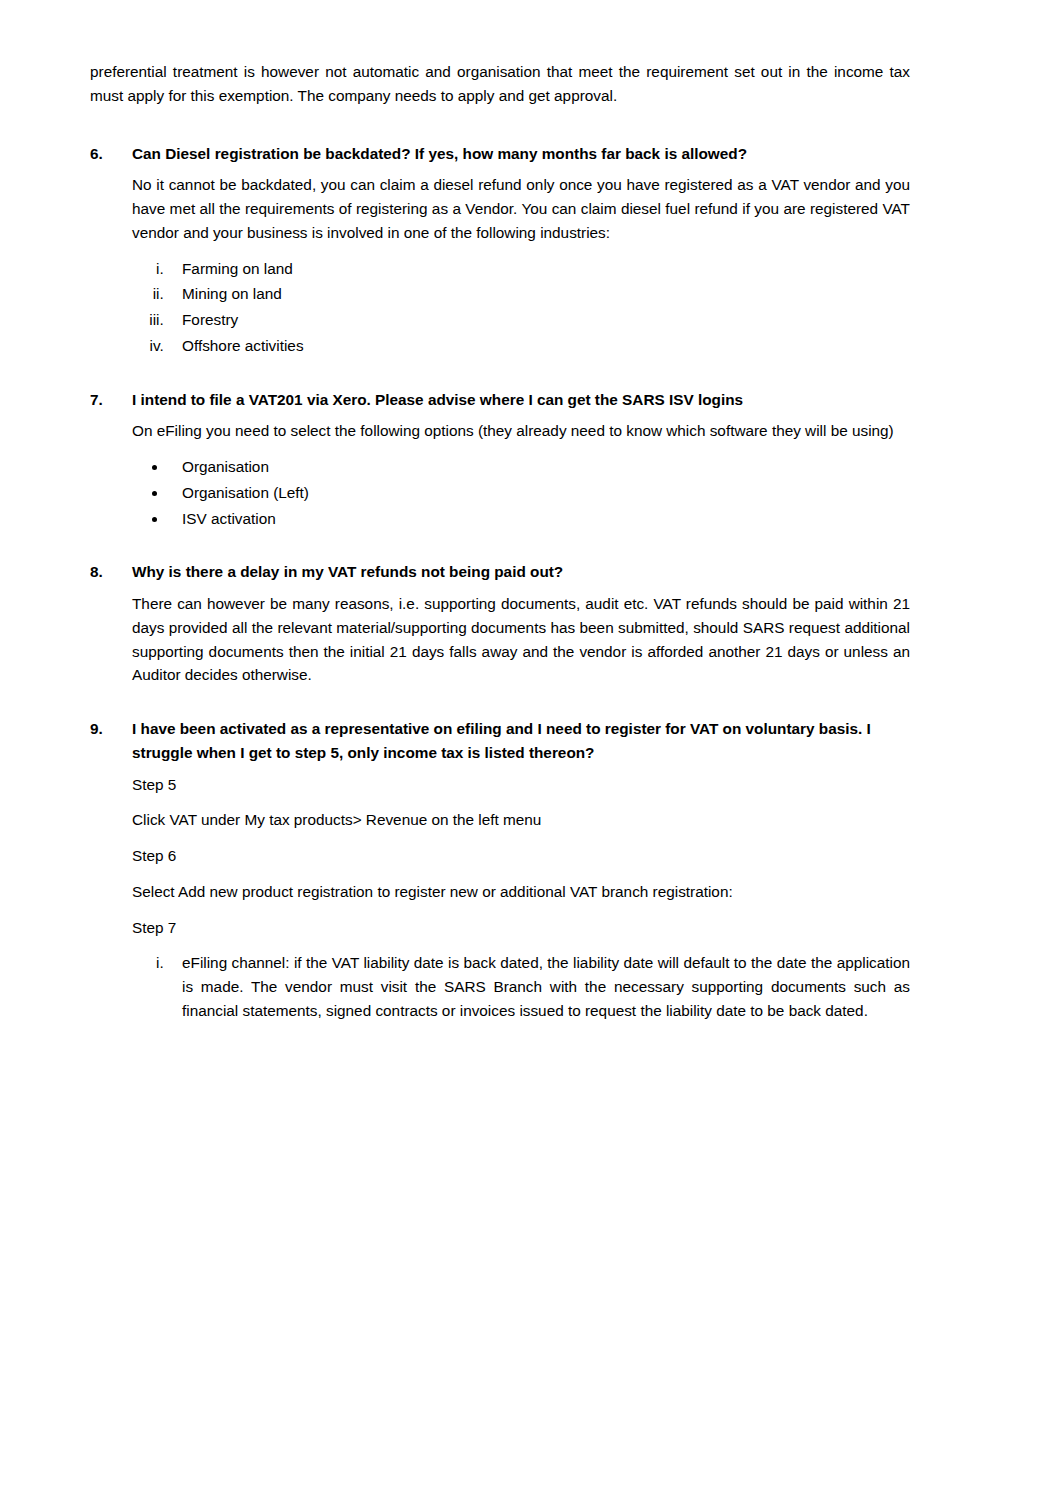preferential treatment is however not automatic and organisation that meet the requirement set out in the income tax must apply for this exemption. The company needs to apply and get approval.
6.
Can Diesel registration be backdated? If yes, how many months far back is allowed?
No it cannot be backdated, you can claim a diesel refund only once you have registered as a VAT vendor and you have met all the requirements of registering as a Vendor. You can claim diesel fuel refund if you are registered VAT vendor and your business is involved in one of the following industries:
Farming on land
Mining on land
Forestry
Offshore activities
7.
I intend to file a VAT201 via Xero. Please advise where I can get the SARS ISV logins
On eFiling you need to select the following options (they already need to know which software they will be using)
Organisation
Organisation (Left)
ISV activation
8.
Why is there a delay in my VAT refunds not being paid out?
There can however be many reasons, i.e. supporting documents, audit etc. VAT refunds should be paid within 21 days provided all the relevant material/supporting documents has been submitted, should SARS request additional supporting documents then the initial 21 days falls away and the vendor is afforded another 21 days or unless an Auditor decides otherwise.
9.
I have been activated as a representative on efiling and I need to register for VAT on voluntary basis. I struggle when I get to step 5, only income tax is listed thereon?
Step 5
Click VAT under My tax products> Revenue on the left menu
Step 6
Select Add new product registration to register new or additional VAT branch registration:
Step 7
eFiling channel: if the VAT liability date is back dated, the liability date will default to the date the application is made. The vendor must visit the SARS Branch with the necessary supporting documents such as financial statements, signed contracts or invoices issued to request the liability date to be back dated.